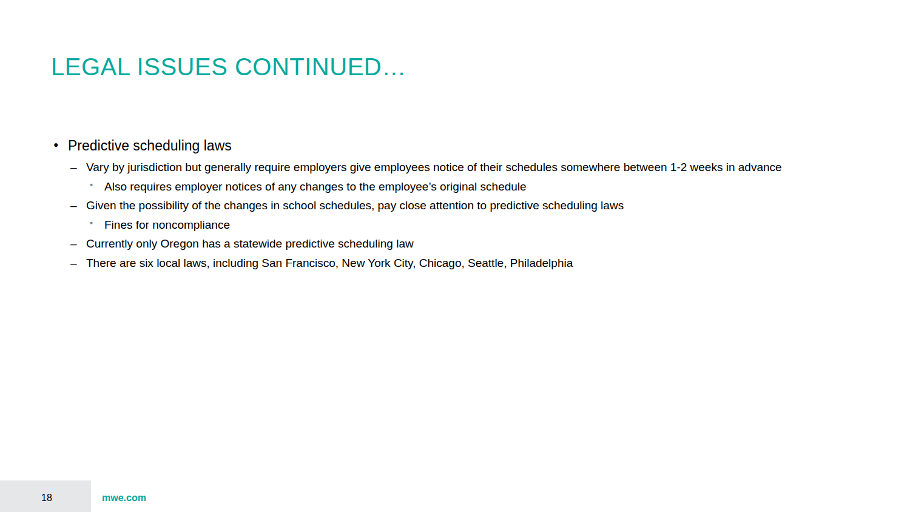LEGAL ISSUES CONTINUED…
Predictive scheduling laws
Vary by jurisdiction but generally require employers give employees notice of their schedules somewhere between 1-2 weeks in advance
Also requires employer notices of any changes to the employee’s original schedule
Given the possibility of the changes in school schedules, pay close attention to predictive scheduling laws
Fines for noncompliance
Currently only Oregon has a statewide predictive scheduling law
There are six local laws, including San Francisco, New York City, Chicago, Seattle, Philadelphia
18
mwe.com